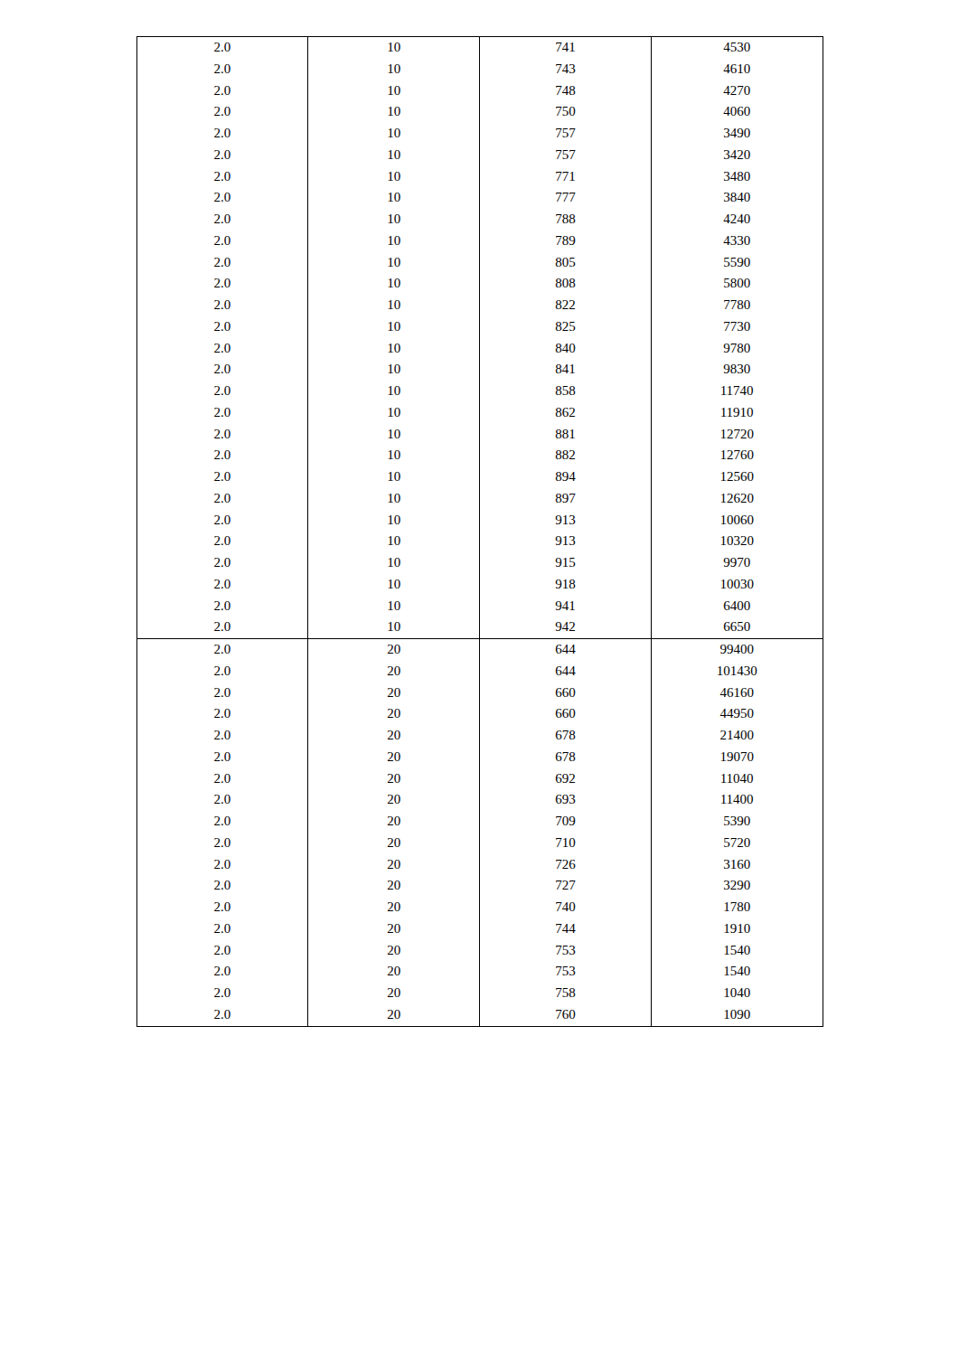| 2.0 | 10 | 741 | 4530 |
| 2.0 | 10 | 743 | 4610 |
| 2.0 | 10 | 748 | 4270 |
| 2.0 | 10 | 750 | 4060 |
| 2.0 | 10 | 757 | 3490 |
| 2.0 | 10 | 757 | 3420 |
| 2.0 | 10 | 771 | 3480 |
| 2.0 | 10 | 777 | 3840 |
| 2.0 | 10 | 788 | 4240 |
| 2.0 | 10 | 789 | 4330 |
| 2.0 | 10 | 805 | 5590 |
| 2.0 | 10 | 808 | 5800 |
| 2.0 | 10 | 822 | 7780 |
| 2.0 | 10 | 825 | 7730 |
| 2.0 | 10 | 840 | 9780 |
| 2.0 | 10 | 841 | 9830 |
| 2.0 | 10 | 858 | 11740 |
| 2.0 | 10 | 862 | 11910 |
| 2.0 | 10 | 881 | 12720 |
| 2.0 | 10 | 882 | 12760 |
| 2.0 | 10 | 894 | 12560 |
| 2.0 | 10 | 897 | 12620 |
| 2.0 | 10 | 913 | 10060 |
| 2.0 | 10 | 913 | 10320 |
| 2.0 | 10 | 915 | 9970 |
| 2.0 | 10 | 918 | 10030 |
| 2.0 | 10 | 941 | 6400 |
| 2.0 | 10 | 942 | 6650 |
| 2.0 | 20 | 644 | 99400 |
| 2.0 | 20 | 644 | 101430 |
| 2.0 | 20 | 660 | 46160 |
| 2.0 | 20 | 660 | 44950 |
| 2.0 | 20 | 678 | 21400 |
| 2.0 | 20 | 678 | 19070 |
| 2.0 | 20 | 692 | 11040 |
| 2.0 | 20 | 693 | 11400 |
| 2.0 | 20 | 709 | 5390 |
| 2.0 | 20 | 710 | 5720 |
| 2.0 | 20 | 726 | 3160 |
| 2.0 | 20 | 727 | 3290 |
| 2.0 | 20 | 740 | 1780 |
| 2.0 | 20 | 744 | 1910 |
| 2.0 | 20 | 753 | 1540 |
| 2.0 | 20 | 753 | 1540 |
| 2.0 | 20 | 758 | 1040 |
| 2.0 | 20 | 760 | 1090 |